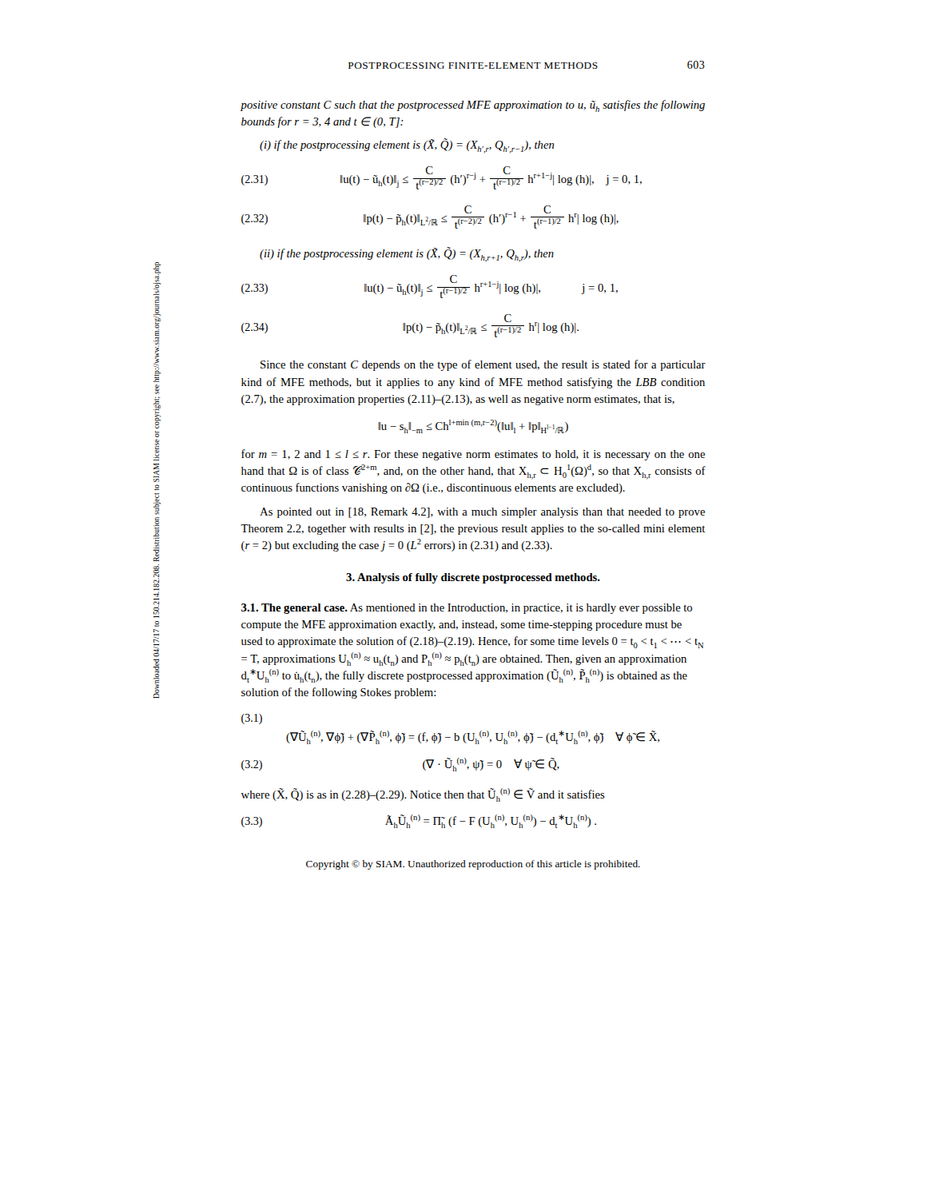Downloaded 04/17/17 to 150.214.182.208. Redistribution subject to SIAM license or copyright; see http://www.siam.org/journals/ojsa.php
POSTPROCESSING FINITE-ELEMENT METHODS 603
positive constant C such that the postprocessed MFE approximation to u, ũh satisfies the following bounds for r = 3, 4 and t ∈ (0, T]:
(i) if the postprocessing element is (X̃, Q̃) = (Xh′,r, Qh′,r−1), then
(2.31)
‖u(t) − ũh(t)‖j ≤ Ct(r−2)/2 (h′)r−j + Ct(r−1)/2 hr+1−j| log (h)|, j = 0, 1,
(2.32)
‖p(t) − p̃h(t)‖L2/ℝ ≤ Ct(r−2)/2 (h′)r−1 + Ct(r−1)/2 hr| log (h)|,
(ii) if the postprocessing element is (X̃, Q̃) = (Xh,r+1, Qh,r), then
(2.33)
‖u(t) − ũh(t)‖j ≤ Ct(r−1)/2 hr+1−j| log (h)|, j = 0, 1,
(2.34)
‖p(t) − p̃h(t)‖L2/ℝ ≤ Ct(r−1)/2 hr| log (h)|.
Since the constant C depends on the type of element used, the result is stated for a particular kind of MFE methods, but it applies to any kind of MFE method satisfying the LBB condition (2.7), the approximation properties (2.11)–(2.13), as well as negative norm estimates, that is,
‖u − sh‖−m ≤ Chl+min (m,r−2)(‖u‖l + ‖p‖Hl−1/ℝ)
for m = 1, 2 and 1 ≤ l ≤ r. For these negative norm estimates to hold, it is necessary on the one hand that Ω is of class 𝒞2+m, and, on the other hand, that Xh,r ⊂ H01(Ω)d, so that Xh,r consists of continuous functions vanishing on ∂Ω (i.e., discontinuous elements are excluded).
As pointed out in [18, Remark 4.2], with a much simpler analysis than that needed to prove Theorem 2.2, together with results in [2], the previous result applies to the so-called mini element (r = 2) but excluding the case j = 0 (L2 errors) in (2.31) and (2.33).
3. Analysis of fully discrete postprocessed methods.
3.1. The general case.
As mentioned in the Introduction, in practice, it is hardly ever possible to compute the MFE approximation exactly, and, instead, some time-stepping procedure must be used to approximate the solution of (2.18)–(2.19). Hence, for some time levels 0 = t0 < t1 < ⋯ < tN = T, approximations Uh(n) ≈ uh(tn) and Ph(n) ≈ ph(tn) are obtained. Then, given an approximation dt∗Uh(n) to u̇h(tn), the fully discrete postprocessed approximation (Ũh(n), P̃h(n)) is obtained as the solution of the following Stokes problem:
(3.1)
(∇Ũh(n), ∇ϕ̃) + (∇P̃h(n), ϕ̃) = (f, ϕ̃) − b (Uh(n), Uh(n), ϕ̃) − (dt∗Uh(n), ϕ̃) ∀ ϕ̃ ∈ X̃,
(3.2)
(∇ · Ũh(n), ψ̃) = 0 ∀ ψ̃ ∈ Q̃,
where (X̃, Q̃) is as in (2.28)–(2.29). Notice then that Ũh(n) ∈ Ṽ and it satisfies
(3.3)
ÃhŨh(n) = Π̃h (f − F (Uh(n), Uh(n)) − dt∗Uh(n)) .
Copyright © by SIAM. Unauthorized reproduction of this article is prohibited.